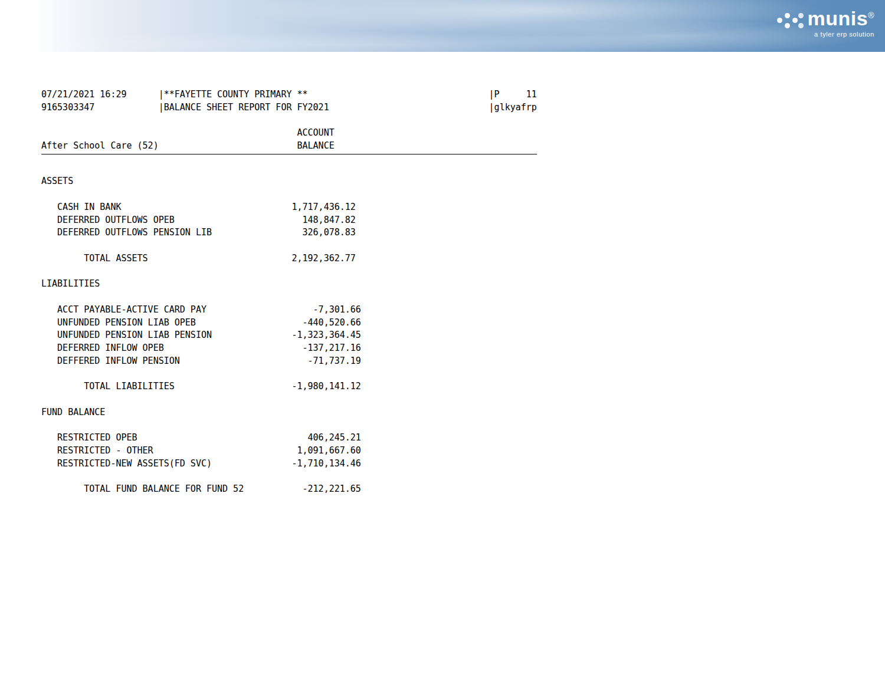munis®
a tyler erp solution
07/21/2021 16:29 |**FAYETTE COUNTY PRIMARY ** |P 11 9165303347 |BALANCE SHEET REPORT FOR FY2021 |glkyafrp ACCOUNT After School Care (52) BALANCE
ASSETS CASH IN BANK 1,717,436.12 DEFERRED OUTFLOWS OPEB 148,847.82 DEFERRED OUTFLOWS PENSION LIB 326,078.83 TOTAL ASSETS 2,192,362.77 LIABILITIES ACCT PAYABLE-ACTIVE CARD PAY -7,301.66 UNFUNDED PENSION LIAB OPEB -440,520.66 UNFUNDED PENSION LIAB PENSION -1,323,364.45 DEFERRED INFLOW OPEB -137,217.16 DEFFERED INFLOW PENSION -71,737.19 TOTAL LIABILITIES -1,980,141.12 FUND BALANCE RESTRICTED OPEB 406,245.21 RESTRICTED - OTHER 1,091,667.60 RESTRICTED-NEW ASSETS(FD SVC) -1,710,134.46 TOTAL FUND BALANCE FOR FUND 52 -212,221.65